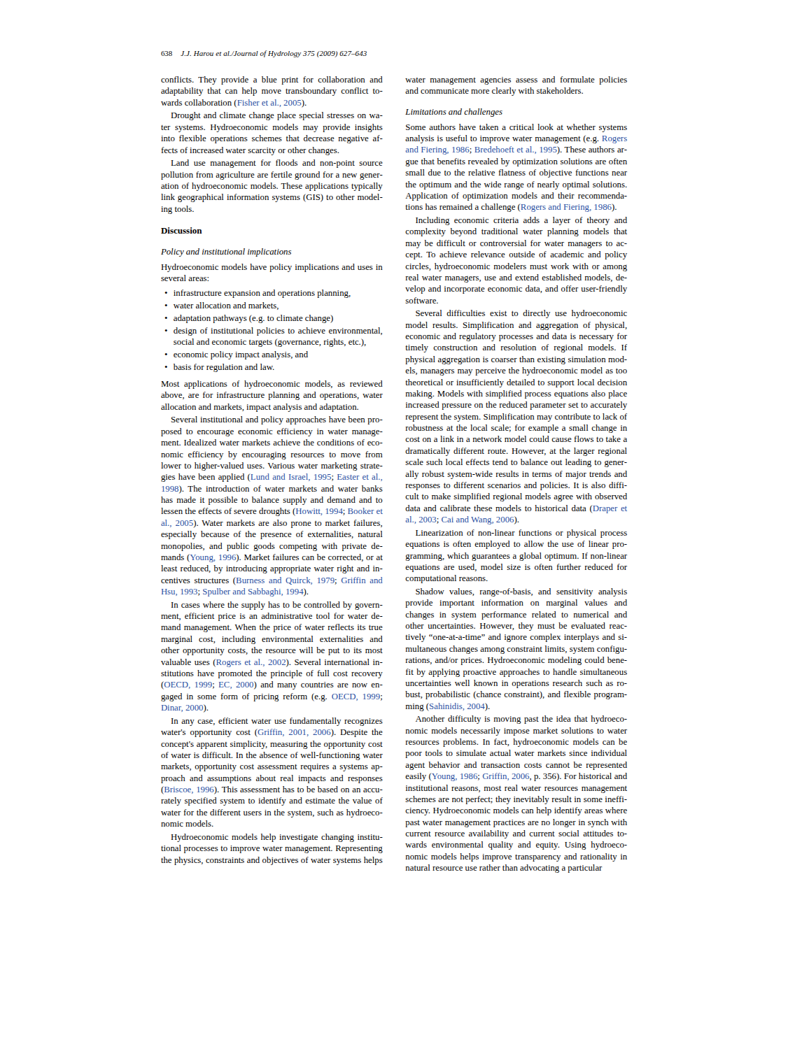638 J.J. Harou et al./Journal of Hydrology 375 (2009) 627–643
conflicts. They provide a blue print for collaboration and adaptability that can help move transboundary conflict towards collaboration (Fisher et al., 2005).
Drought and climate change place special stresses on water systems. Hydroeconomic models may provide insights into flexible operations schemes that decrease negative affects of increased water scarcity or other changes.
Land use management for floods and non-point source pollution from agriculture are fertile ground for a new generation of hydroeconomic models. These applications typically link geographical information systems (GIS) to other modeling tools.
Discussion
Policy and institutional implications
Hydroeconomic models have policy implications and uses in several areas:
infrastructure expansion and operations planning,
water allocation and markets,
adaptation pathways (e.g. to climate change)
design of institutional policies to achieve environmental, social and economic targets (governance, rights, etc.),
economic policy impact analysis, and
basis for regulation and law.
Most applications of hydroeconomic models, as reviewed above, are for infrastructure planning and operations, water allocation and markets, impact analysis and adaptation.
Several institutional and policy approaches have been proposed to encourage economic efficiency in water management. Idealized water markets achieve the conditions of economic efficiency by encouraging resources to move from lower to higher-valued uses. Various water marketing strategies have been applied (Lund and Israel, 1995; Easter et al., 1998). The introduction of water markets and water banks has made it possible to balance supply and demand and to lessen the effects of severe droughts (Howitt, 1994; Booker et al., 2005). Water markets are also prone to market failures, especially because of the presence of externalities, natural monopolies, and public goods competing with private demands (Young, 1996). Market failures can be corrected, or at least reduced, by introducing appropriate water right and incentives structures (Burness and Quirck, 1979; Griffin and Hsu, 1993; Spulber and Sabbaghi, 1994).
In cases where the supply has to be controlled by government, efficient price is an administrative tool for water demand management. When the price of water reflects its true marginal cost, including environmental externalities and other opportunity costs, the resource will be put to its most valuable uses (Rogers et al., 2002). Several international institutions have promoted the principle of full cost recovery (OECD, 1999; EC, 2000) and many countries are now engaged in some form of pricing reform (e.g. OECD, 1999; Dinar, 2000).
In any case, efficient water use fundamentally recognizes water's opportunity cost (Griffin, 2001, 2006). Despite the concept's apparent simplicity, measuring the opportunity cost of water is difficult. In the absence of well-functioning water markets, opportunity cost assessment requires a systems approach and assumptions about real impacts and responses (Briscoe, 1996). This assessment has to be based on an accurately specified system to identify and estimate the value of water for the different users in the system, such as hydroeconomic models.
Hydroeconomic models help investigate changing institutional processes to improve water management. Representing the physics, constraints and objectives of water systems helps water management agencies assess and formulate policies and communicate more clearly with stakeholders.
Limitations and challenges
Some authors have taken a critical look at whether systems analysis is useful to improve water management (e.g. Rogers and Fiering, 1986; Bredehoeft et al., 1995). These authors argue that benefits revealed by optimization solutions are often small due to the relative flatness of objective functions near the optimum and the wide range of nearly optimal solutions. Application of optimization models and their recommendations has remained a challenge (Rogers and Fiering, 1986).
Including economic criteria adds a layer of theory and complexity beyond traditional water planning models that may be difficult or controversial for water managers to accept. To achieve relevance outside of academic and policy circles, hydroeconomic modelers must work with or among real water managers, use and extend established models, develop and incorporate economic data, and offer user-friendly software.
Several difficulties exist to directly use hydroeconomic model results. Simplification and aggregation of physical, economic and regulatory processes and data is necessary for timely construction and resolution of regional models. If physical aggregation is coarser than existing simulation models, managers may perceive the hydroeconomic model as too theoretical or insufficiently detailed to support local decision making. Models with simplified process equations also place increased pressure on the reduced parameter set to accurately represent the system. Simplification may contribute to lack of robustness at the local scale; for example a small change in cost on a link in a network model could cause flows to take a dramatically different route. However, at the larger regional scale such local effects tend to balance out leading to generally robust system-wide results in terms of major trends and responses to different scenarios and policies. It is also difficult to make simplified regional models agree with observed data and calibrate these models to historical data (Draper et al., 2003; Cai and Wang, 2006).
Linearization of non-linear functions or physical process equations is often employed to allow the use of linear programming, which guarantees a global optimum. If non-linear equations are used, model size is often further reduced for computational reasons.
Shadow values, range-of-basis, and sensitivity analysis provide important information on marginal values and changes in system performance related to numerical and other uncertainties. However, they must be evaluated reactively “one-at-a-time” and ignore complex interplays and simultaneous changes among constraint limits, system configurations, and/or prices. Hydroeconomic modeling could benefit by applying proactive approaches to handle simultaneous uncertainties well known in operations research such as robust, probabilistic (chance constraint), and flexible programming (Sahinidis, 2004).
Another difficulty is moving past the idea that hydroeconomic models necessarily impose market solutions to water resources problems. In fact, hydroeconomic models can be poor tools to simulate actual water markets since individual agent behavior and transaction costs cannot be represented easily (Young, 1986; Griffin, 2006, p. 356). For historical and institutional reasons, most real water resources management schemes are not perfect; they inevitably result in some inefficiency. Hydroeconomic models can help identify areas where past water management practices are no longer in synch with current resource availability and current social attitudes towards environmental quality and equity. Using hydroeconomic models helps improve transparency and rationality in natural resource use rather than advocating a particular